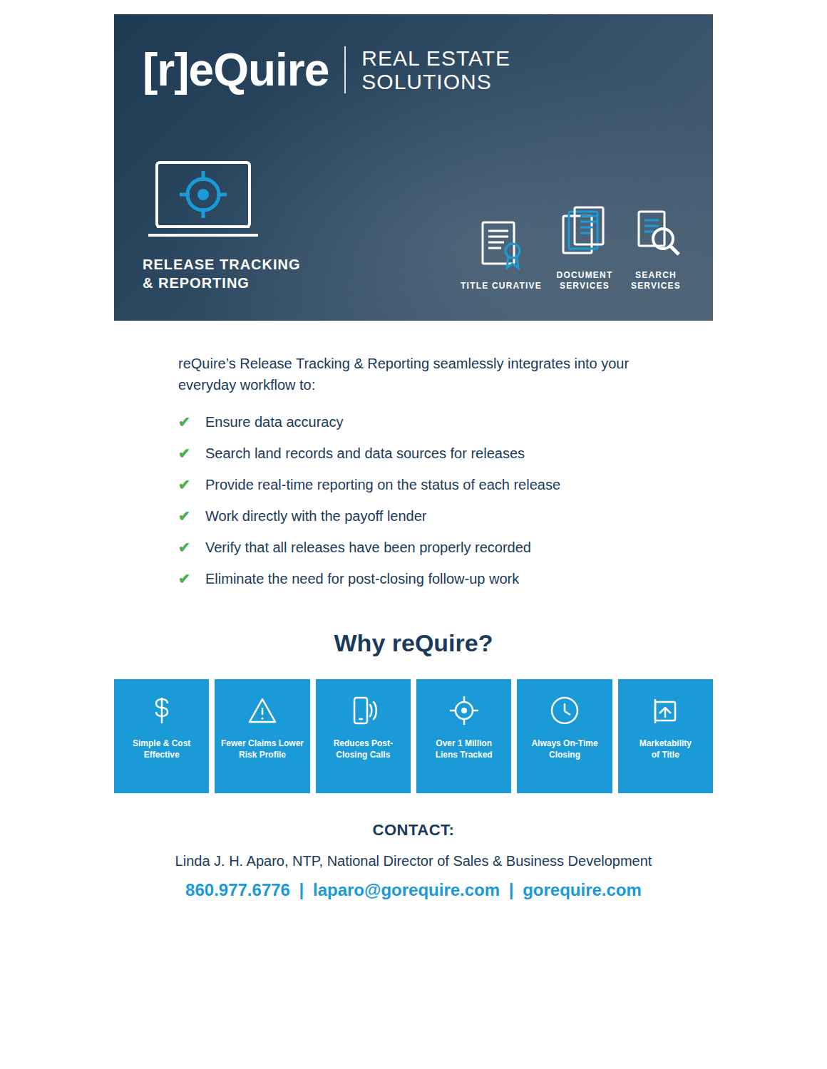[r]eQuire
Real Estate
Solutions
Release Tracking
& Reporting
Title Curative
Document
Services
Search
Services
reQuire’s Release Tracking & Reporting seamlessly integrates into your everyday workflow to:
Ensure data accuracy
Search land records and data sources for releases
Provide real-time reporting on the status of each release
Work directly with the payoff lender
Verify that all releases have been properly recorded
Eliminate the need for post-closing follow-up work
Why reQuire?
Simple & Cost
Effective
Fewer Claims Lower
Risk Profile
Reduces Post-
Closing Calls
Over 1 Million
Liens Tracked
Always On-Time
Closing
Marketability
of Title
CONTACT:
Linda J. H. Aparo, NTP, National Director of Sales & Business Development
860.977.6776 | laparo@gorequire.com | gorequire.com